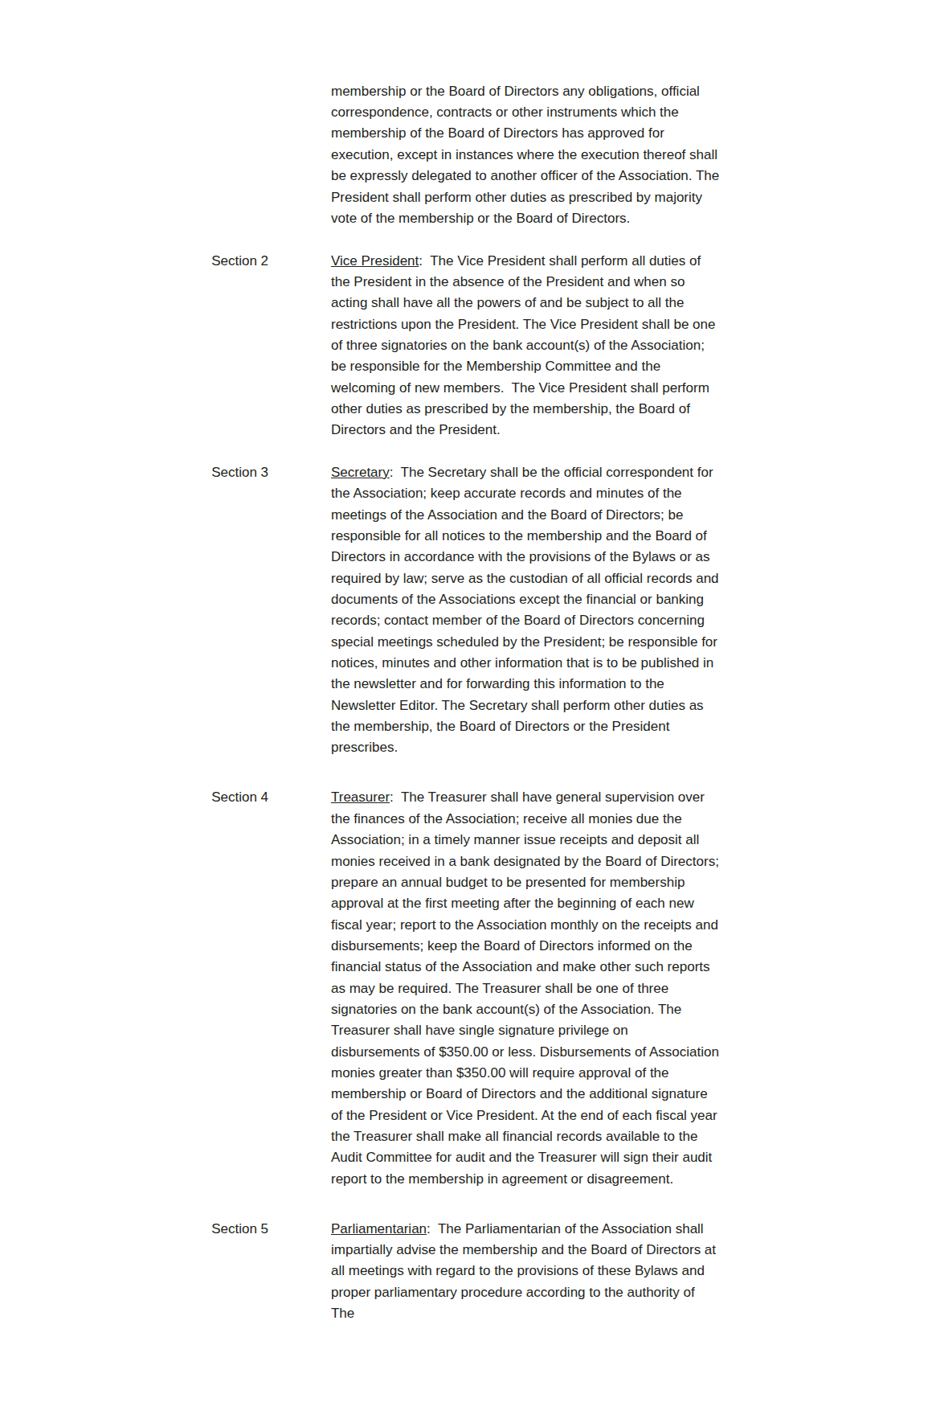membership or the Board of Directors any obligations, official correspondence, contracts or other instruments which the membership of the Board of Directors has approved for execution, except in instances where the execution thereof shall be expressly delegated to another officer of the Association. The President shall perform other duties as prescribed by majority vote of the membership or the Board of Directors.
Section 2
Vice President: The Vice President shall perform all duties of the President in the absence of the President and when so acting shall have all the powers of and be subject to all the restrictions upon the President. The Vice President shall be one of three signatories on the bank account(s) of the Association; be responsible for the Membership Committee and the welcoming of new members. The Vice President shall perform other duties as prescribed by the membership, the Board of Directors and the President.
Section 3
Secretary: The Secretary shall be the official correspondent for the Association; keep accurate records and minutes of the meetings of the Association and the Board of Directors; be responsible for all notices to the membership and the Board of Directors in accordance with the provisions of the Bylaws or as required by law; serve as the custodian of all official records and documents of the Associations except the financial or banking records; contact member of the Board of Directors concerning special meetings scheduled by the President; be responsible for notices, minutes and other information that is to be published in the newsletter and for forwarding this information to the Newsletter Editor. The Secretary shall perform other duties as the membership, the Board of Directors or the President prescribes.
Section 4
Treasurer: The Treasurer shall have general supervision over the finances of the Association; receive all monies due the Association; in a timely manner issue receipts and deposit all monies received in a bank designated by the Board of Directors; prepare an annual budget to be presented for membership approval at the first meeting after the beginning of each new fiscal year; report to the Association monthly on the receipts and disbursements; keep the Board of Directors informed on the financial status of the Association and make other such reports as may be required. The Treasurer shall be one of three signatories on the bank account(s) of the Association. The Treasurer shall have single signature privilege on disbursements of $350.00 or less. Disbursements of Association monies greater than $350.00 will require approval of the membership or Board of Directors and the additional signature of the President or Vice President. At the end of each fiscal year the Treasurer shall make all financial records available to the Audit Committee for audit and the Treasurer will sign their audit report to the membership in agreement or disagreement.
Section 5
Parliamentarian: The Parliamentarian of the Association shall impartially advise the membership and the Board of Directors at all meetings with regard to the provisions of these Bylaws and proper parliamentary procedure according to the authority of The